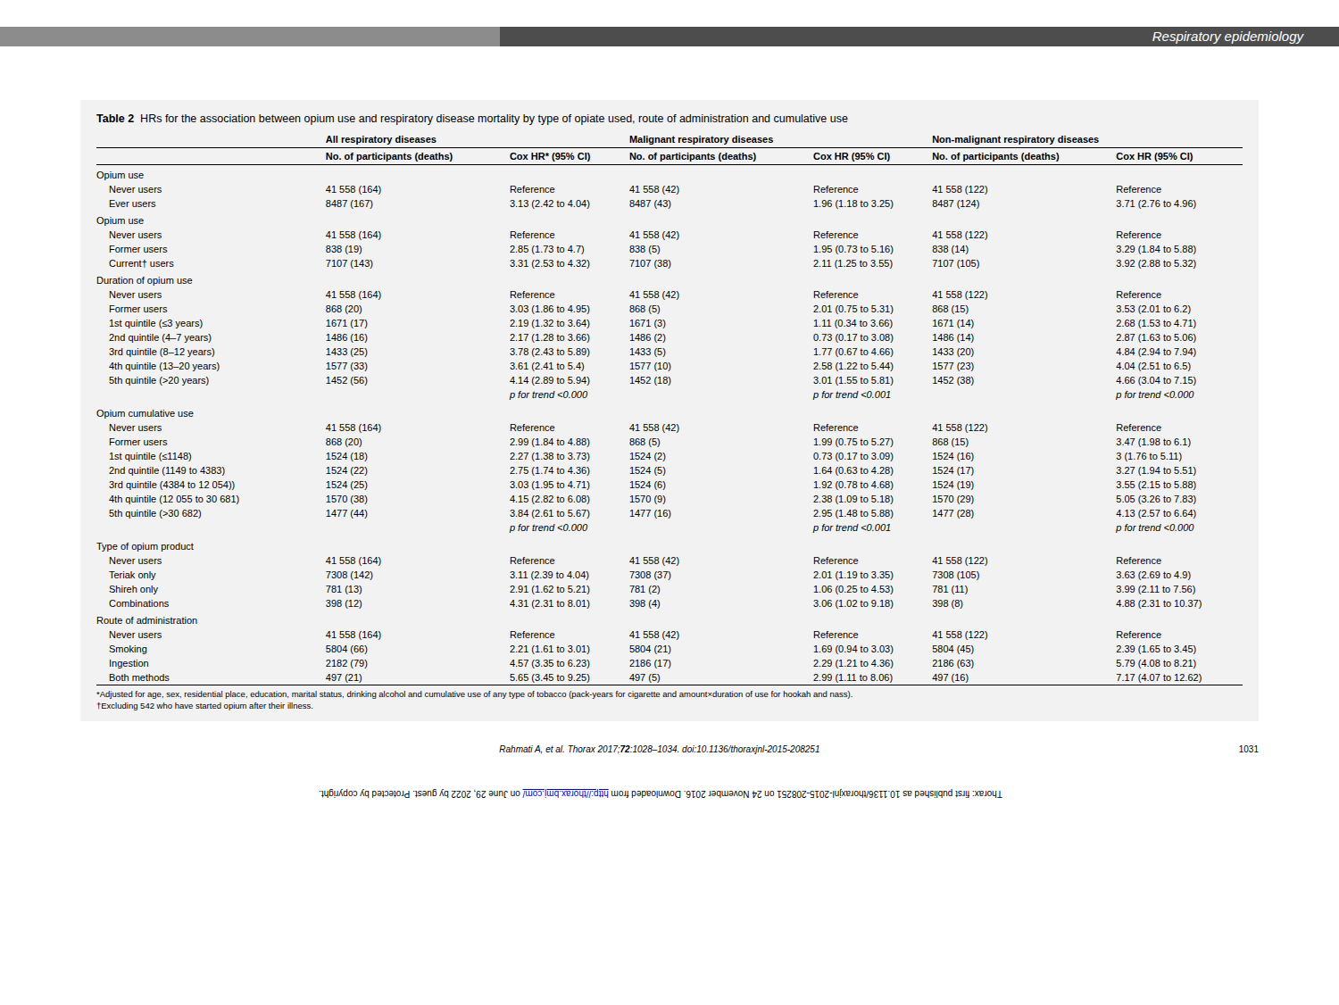Respiratory epidemiology
Table 2 HRs for the association between opium use and respiratory disease mortality by type of opiate used, route of administration and cumulative use
| | All respiratory diseases | Malignant respiratory diseases | Non-malignant respiratory diseases |
| --- | --- | --- | --- |
| | No. of participants (deaths) | Cox HR* (95% CI) | No. of participants (deaths) | Cox HR (95% CI) | No. of participants (deaths) | Cox HR (95% CI) |
| Opium use | | | | | | |
| Never users | 41 558 (164) | Reference | 41 558 (42) | Reference | 41 558 (122) | Reference |
| Ever users | 8487 (167) | 3.13 (2.42 to 4.04) | 8487 (43) | 1.96 (1.18 to 3.25) | 8487 (124) | 3.71 (2.76 to 4.96) |
| Opium use | | | | | | |
| Never users | 41 558 (164) | Reference | 41 558 (42) | Reference | 41 558 (122) | Reference |
| Former users | 838 (19) | 2.85 (1.73 to 4.7) | 838 (5) | 1.95 (0.73 to 5.16) | 838 (14) | 3.29 (1.84 to 5.88) |
| Current† users | 7107 (143) | 3.31 (2.53 to 4.32) | 7107 (38) | 2.11 (1.25 to 3.55) | 7107 (105) | 3.92 (2.88 to 5.32) |
| Duration of opium use | | | | | | |
| Never users | 41 558 (164) | Reference | 41 558 (42) | Reference | 41 558 (122) | Reference |
| Former users | 868 (20) | 3.03 (1.86 to 4.95) | 868 (5) | 2.01 (0.75 to 5.31) | 868 (15) | 3.53 (2.01 to 6.2) |
| 1st quintile (≤3 years) | 1671 (17) | 2.19 (1.32 to 3.64) | 1671 (3) | 1.11 (0.34 to 3.66) | 1671 (14) | 2.68 (1.53 to 4.71) |
| 2nd quintile (4–7 years) | 1486 (16) | 2.17 (1.28 to 3.66) | 1486 (2) | 0.73 (0.17 to 3.08) | 1486 (14) | 2.87 (1.63 to 5.06) |
| 3rd quintile (8–12 years) | 1433 (25) | 3.78 (2.43 to 5.89) | 1433 (5) | 1.77 (0.67 to 4.66) | 1433 (20) | 4.84 (2.94 to 7.94) |
| 4th quintile (13–20 years) | 1577 (33) | 3.61 (2.41 to 5.4) | 1577 (10) | 2.58 (1.22 to 5.44) | 1577 (23) | 4.04 (2.51 to 6.5) |
| 5th quintile (>20 years) | 1452 (56) | 4.14 (2.89 to 5.94) | 1452 (18) | 3.01 (1.55 to 5.81) | 1452 (38) | 4.66 (3.04 to 7.15) |
| | | p for trend <0.000 | | p for trend <0.001 | | p for trend <0.000 |
| Opium cumulative use | | | | | | |
| Never users | 41 558 (164) | Reference | 41 558 (42) | Reference | 41 558 (122) | Reference |
| Former users | 868 (20) | 2.99 (1.84 to 4.88) | 868 (5) | 1.99 (0.75 to 5.27) | 868 (15) | 3.47 (1.98 to 6.1) |
| 1st quintile (≤1148) | 1524 (18) | 2.27 (1.38 to 3.73) | 1524 (2) | 0.73 (0.17 to 3.09) | 1524 (16) | 3 (1.76 to 5.11) |
| 2nd quintile (1149 to 4383) | 1524 (22) | 2.75 (1.74 to 4.36) | 1524 (5) | 1.64 (0.63 to 4.28) | 1524 (17) | 3.27 (1.94 to 5.51) |
| 3rd quintile (4384 to 12 054)) | 1524 (25) | 3.03 (1.95 to 4.71) | 1524 (6) | 1.92 (0.78 to 4.68) | 1524 (19) | 3.55 (2.15 to 5.88) |
| 4th quintile (12 055 to 30 681) | 1570 (38) | 4.15 (2.82 to 6.08) | 1570 (9) | 2.38 (1.09 to 5.18) | 1570 (29) | 5.05 (3.26 to 7.83) |
| 5th quintile (>30 682) | 1477 (44) | 3.84 (2.61 to 5.67) | 1477 (16) | 2.95 (1.48 to 5.88) | 1477 (28) | 4.13 (2.57 to 6.64) |
| | | p for trend <0.000 | | p for trend <0.001 | | p for trend <0.000 |
| Type of opium product | | | | | | |
| Never users | 41 558 (164) | Reference | 41 558 (42) | Reference | 41 558 (122) | Reference |
| Teriak only | 7308 (142) | 3.11 (2.39 to 4.04) | 7308 (37) | 2.01 (1.19 to 3.35) | 7308 (105) | 3.63 (2.69 to 4.9) |
| Shireh only | 781 (13) | 2.91 (1.62 to 5.21) | 781 (2) | 1.06 (0.25 to 4.53) | 781 (11) | 3.99 (2.11 to 7.56) |
| Combinations | 398 (12) | 4.31 (2.31 to 8.01) | 398 (4) | 3.06 (1.02 to 9.18) | 398 (8) | 4.88 (2.31 to 10.37) |
| Route of administration | | | | | | |
| Never users | 41 558 (164) | Reference | 41 558 (42) | Reference | 41 558 (122) | Reference |
| Smoking | 5804 (66) | 2.21 (1.61 to 3.01) | 5804 (21) | 1.69 (0.94 to 3.03) | 5804 (45) | 2.39 (1.65 to 3.45) |
| Ingestion | 2182 (79) | 4.57 (3.35 to 6.23) | 2186 (17) | 2.29 (1.21 to 4.36) | 2186 (63) | 5.79 (4.08 to 8.21) |
| Both methods | 497 (21) | 5.65 (3.45 to 9.25) | 497 (5) | 2.99 (1.11 to 8.06) | 497 (16) | 7.17 (4.07 to 12.62) |
*Adjusted for age, sex, residential place, education, marital status, drinking alcohol and cumulative use of any type of tobacco (pack-years for cigarette and amount×duration of use for hookah and nass).
†Excluding 542 who have started opium after their illness.
Rahmati A, et al. Thorax 2017;72:1028–1034. doi:10.1136/thoraxjnl-2015-208251
1031
Thorax: first published as 10.1136/thoraxjnl-2015-208251 on 24 November 2016. Downloaded from http://thorax.bmj.com/ on June 29, 2022 by guest. Protected by copyright.